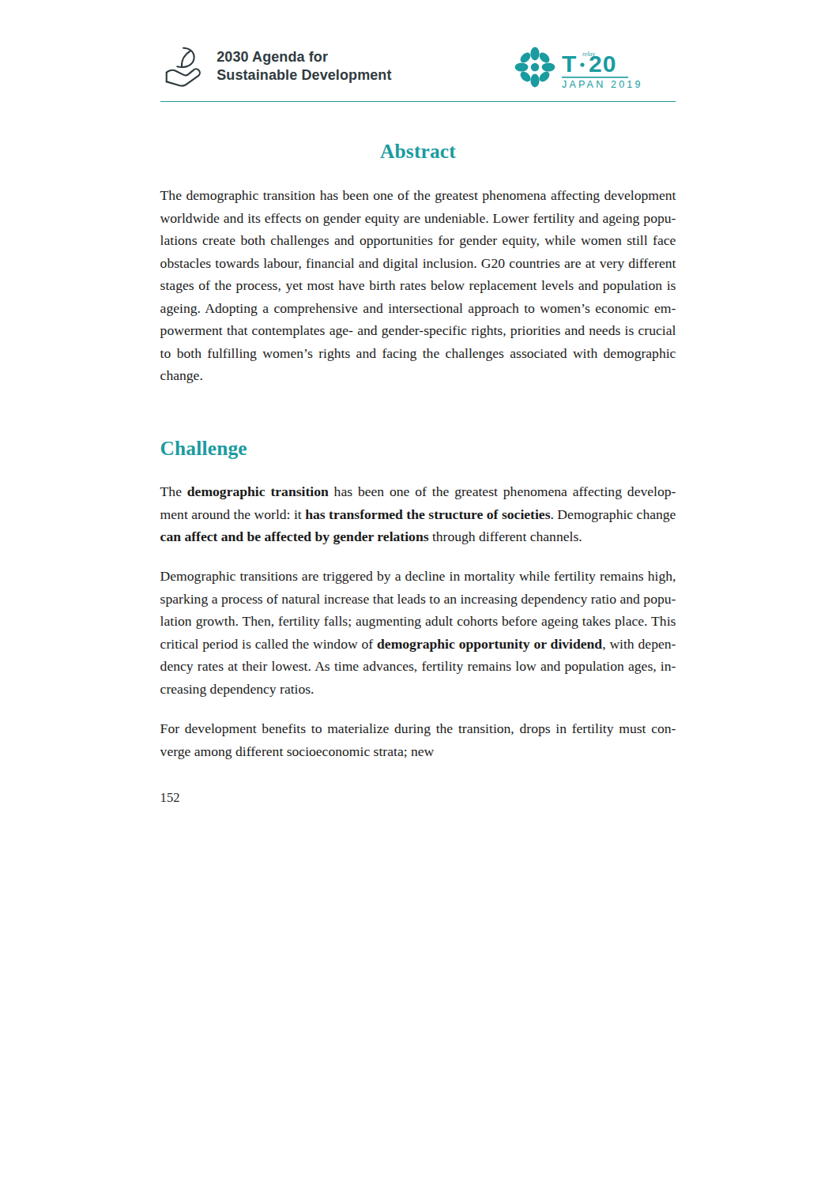2030 Agenda for
Sustainable Development
T 20 relay JAPAN 2019
Abstract
The demographic transition has been one of the greatest phenomena affecting development worldwide and its effects on gender equity are undeniable. Lower fertility and ageing populations create both challenges and opportunities for gender equity, while women still face obstacles towards labour, financial and digital inclusion. G20 countries are at very different stages of the process, yet most have birth rates below replacement levels and population is ageing. Adopting a comprehensive and intersectional approach to women’s economic empowerment that contemplates age- and gender-specific rights, priorities and needs is crucial to both fulfilling women’s rights and facing the challenges associated with demographic change.
Challenge
The demographic transition has been one of the greatest phenomena affecting development around the world: it has transformed the structure of societies. Demographic change can affect and be affected by gender relations through different channels.
Demographic transitions are triggered by a decline in mortality while fertility remains high, sparking a process of natural increase that leads to an increasing dependency ratio and population growth. Then, fertility falls; augmenting adult cohorts before ageing takes place. This critical period is called the window of demographic opportunity or dividend, with dependency rates at their lowest. As time advances, fertility remains low and population ages, increasing dependency ratios.
For development benefits to materialize during the transition, drops in fertility must converge among different socioeconomic strata; new
152